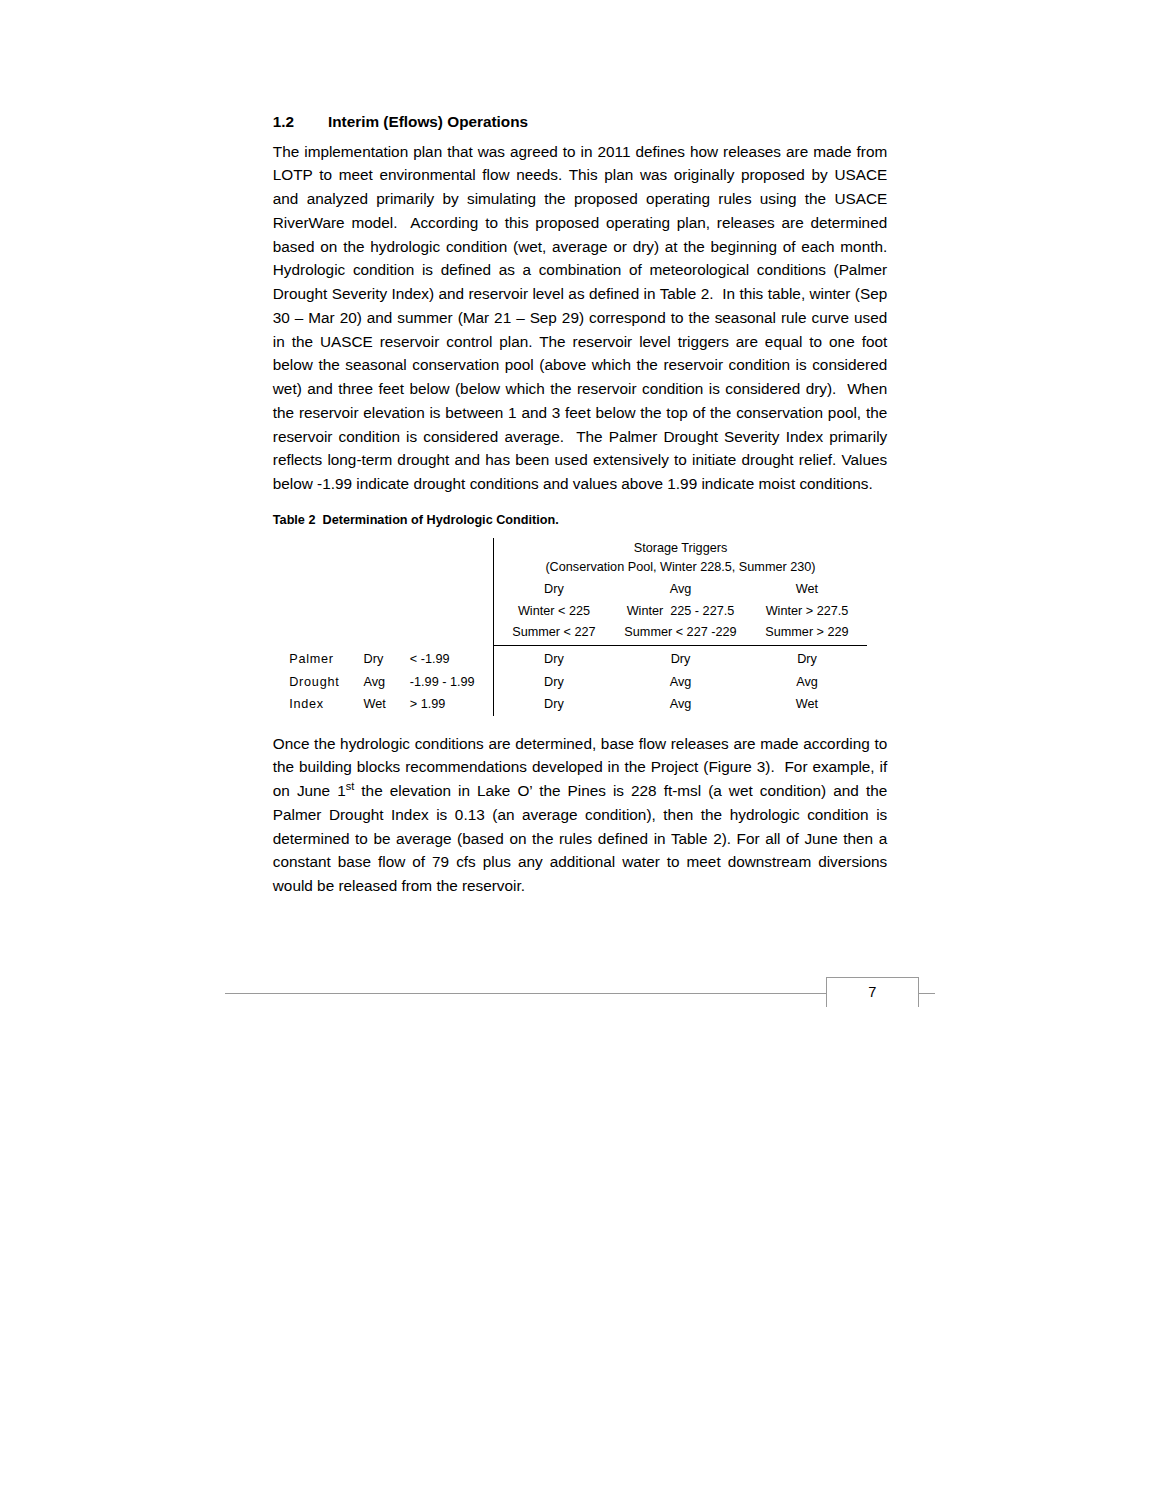1.2 Interim (Eflows) Operations
The implementation plan that was agreed to in 2011 defines how releases are made from LOTP to meet environmental flow needs. This plan was originally proposed by USACE and analyzed primarily by simulating the proposed operating rules using the USACE RiverWare model. According to this proposed operating plan, releases are determined based on the hydrologic condition (wet, average or dry) at the beginning of each month. Hydrologic condition is defined as a combination of meteorological conditions (Palmer Drought Severity Index) and reservoir level as defined in Table 2. In this table, winter (Sep 30 – Mar 20) and summer (Mar 21 – Sep 29) correspond to the seasonal rule curve used in the UASCE reservoir control plan. The reservoir level triggers are equal to one foot below the seasonal conservation pool (above which the reservoir condition is considered wet) and three feet below (below which the reservoir condition is considered dry). When the reservoir elevation is between 1 and 3 feet below the top of the conservation pool, the reservoir condition is considered average. The Palmer Drought Severity Index primarily reflects long-term drought and has been used extensively to initiate drought relief. Values below -1.99 indicate drought conditions and values above 1.99 indicate moist conditions.
Table 2 Determination of Hydrologic Condition.
| | | | | Storage Triggers |
| | | | | (Conservation Pool, Winter 228.5, Summer 230) |
| | | | | Dry | Avg | Wet |
| | | | | Winter < 225 | Winter 225 - 227.5 | Winter > 227.5 |
| | | | | Summer < 227 | Summer < 227 -229 | Summer > 229 |
| Palmer | Dry | < -1.99 | | Dry | Dry | Dry |
| Drought | Avg | -1.99 - 1.99 | | Dry | Avg | Avg |
| Index | Wet | > 1.99 | | Dry | Avg | Wet |
Once the hydrologic conditions are determined, base flow releases are made according to the building blocks recommendations developed in the Project (Figure 3). For example, if on June 1st the elevation in Lake O’ the Pines is 228 ft-msl (a wet condition) and the Palmer Drought Index is 0.13 (an average condition), then the hydrologic condition is determined to be average (based on the rules defined in Table 2). For all of June then a constant base flow of 79 cfs plus any additional water to meet downstream diversions would be released from the reservoir.
7